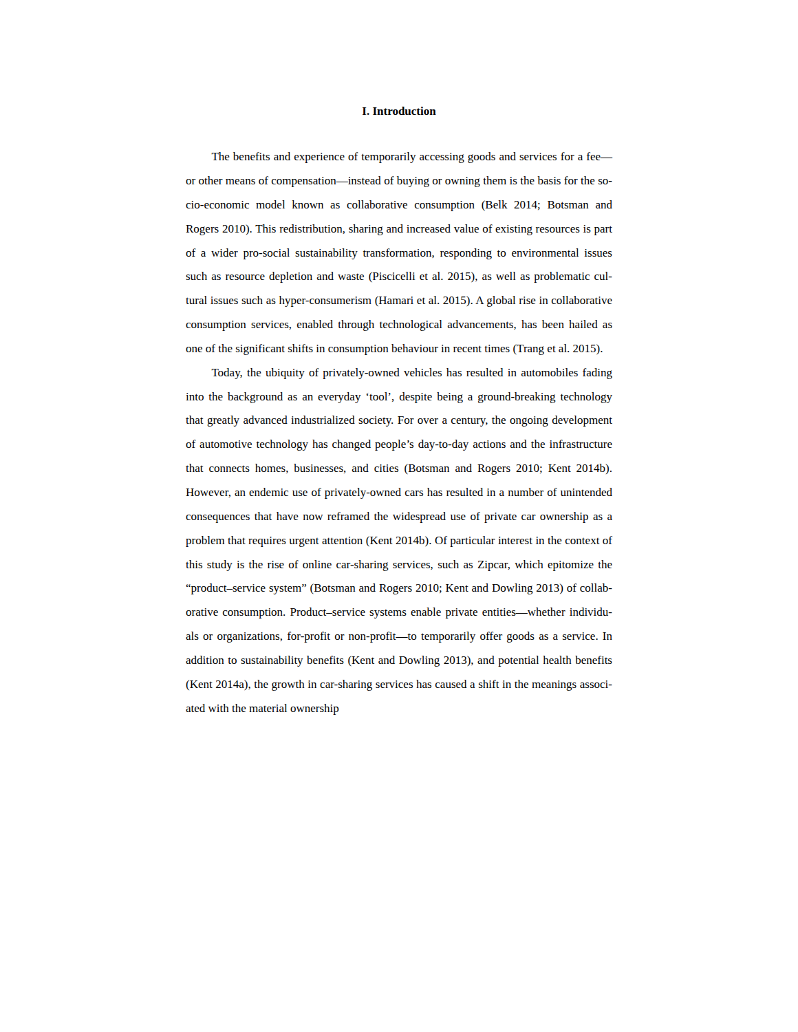I. Introduction
The benefits and experience of temporarily accessing goods and services for a fee—or other means of compensation—instead of buying or owning them is the basis for the socio-economic model known as collaborative consumption (Belk 2014; Botsman and Rogers 2010). This redistribution, sharing and increased value of existing resources is part of a wider pro-social sustainability transformation, responding to environmental issues such as resource depletion and waste (Piscicelli et al. 2015), as well as problematic cultural issues such as hyper-consumerism (Hamari et al. 2015). A global rise in collaborative consumption services, enabled through technological advancements, has been hailed as one of the significant shifts in consumption behaviour in recent times (Trang et al. 2015).
Today, the ubiquity of privately-owned vehicles has resulted in automobiles fading into the background as an everyday ‘tool’, despite being a ground-breaking technology that greatly advanced industrialized society. For over a century, the ongoing development of automotive technology has changed people’s day-to-day actions and the infrastructure that connects homes, businesses, and cities (Botsman and Rogers 2010; Kent 2014b). However, an endemic use of privately-owned cars has resulted in a number of unintended consequences that have now reframed the widespread use of private car ownership as a problem that requires urgent attention (Kent 2014b). Of particular interest in the context of this study is the rise of online car-sharing services, such as Zipcar, which epitomize the “product–service system” (Botsman and Rogers 2010; Kent and Dowling 2013) of collaborative consumption. Product–service systems enable private entities—whether individuals or organizations, for-profit or non-profit—to temporarily offer goods as a service. In addition to sustainability benefits (Kent and Dowling 2013), and potential health benefits (Kent 2014a), the growth in car-sharing services has caused a shift in the meanings associated with the material ownership